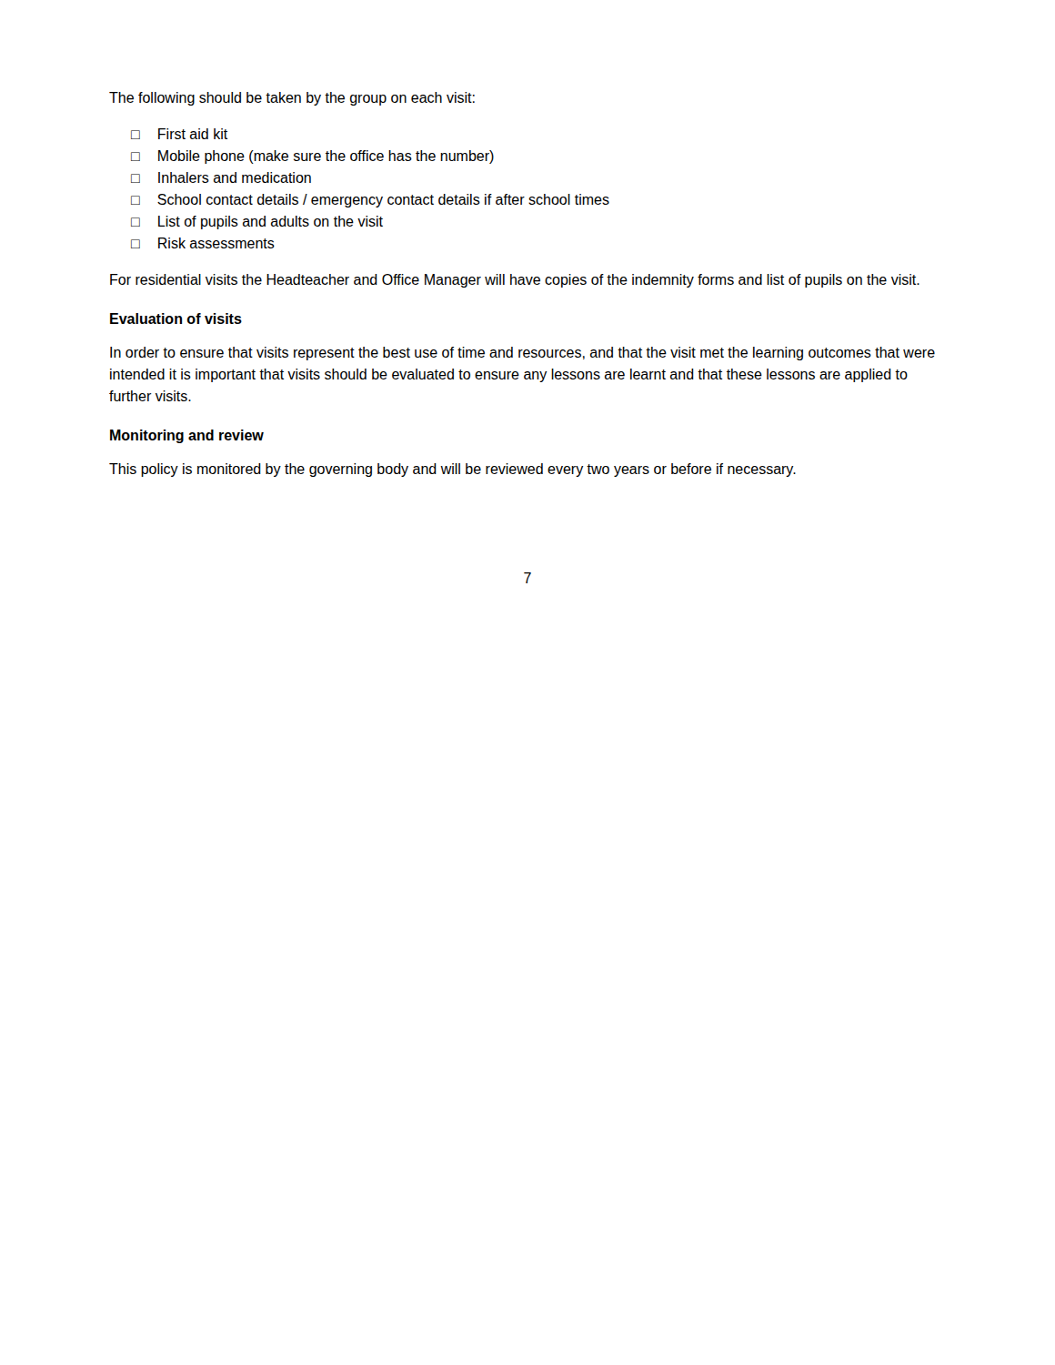The following should be taken by the group on each visit:
First aid kit
Mobile phone (make sure the office has the number)
Inhalers and medication
School contact details / emergency contact details if after school times
List of pupils and adults on the visit
Risk assessments
For residential visits the Headteacher and Office Manager will have copies of the indemnity forms and list of pupils on the visit.
Evaluation of visits
In order to ensure that visits represent the best use of time and resources, and that the visit met the learning outcomes that were intended it is important that visits should be evaluated to ensure any lessons are learnt and that these lessons are applied to further visits.
Monitoring and review
This policy is monitored by the governing body and will be reviewed every two years or before if necessary.
7